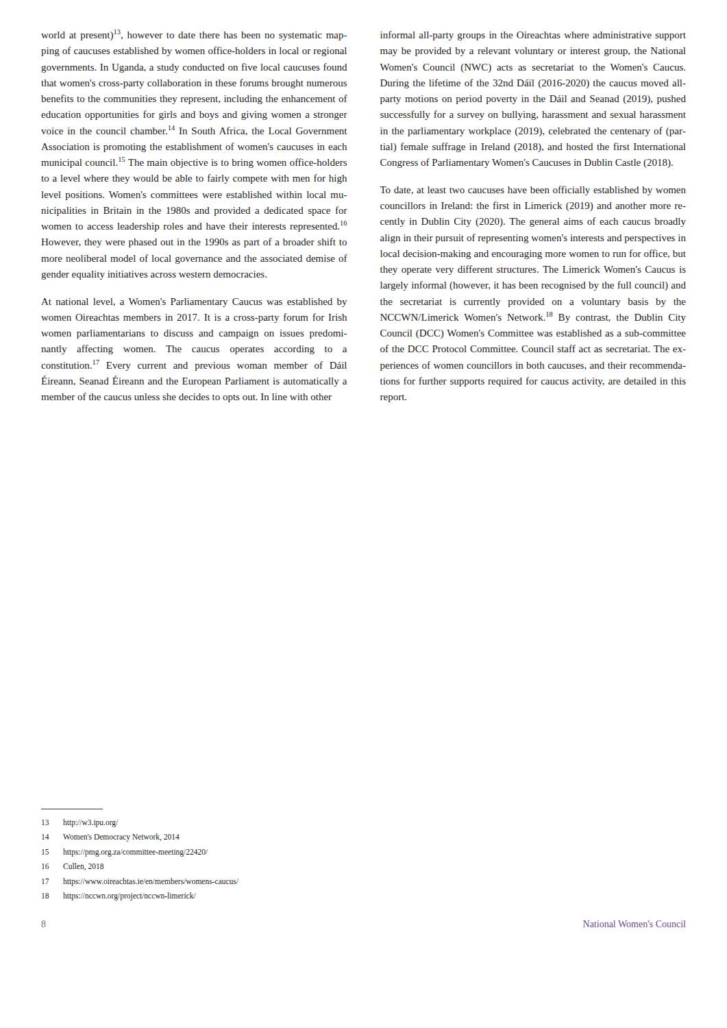world at present)13, however to date there has been no systematic mapping of caucuses established by women office-holders in local or regional governments. In Uganda, a study conducted on five local caucuses found that women's cross-party collaboration in these forums brought numerous benefits to the communities they represent, including the enhancement of education opportunities for girls and boys and giving women a stronger voice in the council chamber.14 In South Africa, the Local Government Association is promoting the establishment of women's caucuses in each municipal council.15 The main objective is to bring women office-holders to a level where they would be able to fairly compete with men for high level positions. Women's committees were established within local municipalities in Britain in the 1980s and provided a dedicated space for women to access leadership roles and have their interests represented.16 However, they were phased out in the 1990s as part of a broader shift to more neoliberal model of local governance and the associated demise of gender equality initiatives across western democracies.
At national level, a Women's Parliamentary Caucus was established by women Oireachtas members in 2017. It is a cross-party forum for Irish women parliamentarians to discuss and campaign on issues predominantly affecting women. The caucus operates according to a constitution.17 Every current and previous woman member of Dáil Éireann, Seanad Éireann and the European Parliament is automatically a member of the caucus unless she decides to opts out. In line with other
informal all-party groups in the Oireachtas where administrative support may be provided by a relevant voluntary or interest group, the National Women's Council (NWC) acts as secretariat to the Women's Caucus. During the lifetime of the 32nd Dáil (2016-2020) the caucus moved all-party motions on period poverty in the Dáil and Seanad (2019), pushed successfully for a survey on bullying, harassment and sexual harassment in the parliamentary workplace (2019), celebrated the centenary of (partial) female suffrage in Ireland (2018), and hosted the first International Congress of Parliamentary Women's Caucuses in Dublin Castle (2018).
To date, at least two caucuses have been officially established by women councillors in Ireland: the first in Limerick (2019) and another more recently in Dublin City (2020). The general aims of each caucus broadly align in their pursuit of representing women's interests and perspectives in local decision-making and encouraging more women to run for office, but they operate very different structures. The Limerick Women's Caucus is largely informal (however, it has been recognised by the full council) and the secretariat is currently provided on a voluntary basis by the NCCWN/Limerick Women's Network.18 By contrast, the Dublin City Council (DCC) Women's Committee was established as a sub-committee of the DCC Protocol Committee. Council staff act as secretariat. The experiences of women councillors in both caucuses, and their recommendations for further supports required for caucus activity, are detailed in this report.
13 http://w3.ipu.org/
14 Women's Democracy Network, 2014
15 https://pmg.org.za/committee-meeting/22420/
16 Cullen, 2018
17 https://www.oireachtas.ie/en/members/womens-caucus/
18 https://nccwn.org/project/nccwn-limerick/
8 National Women's Council